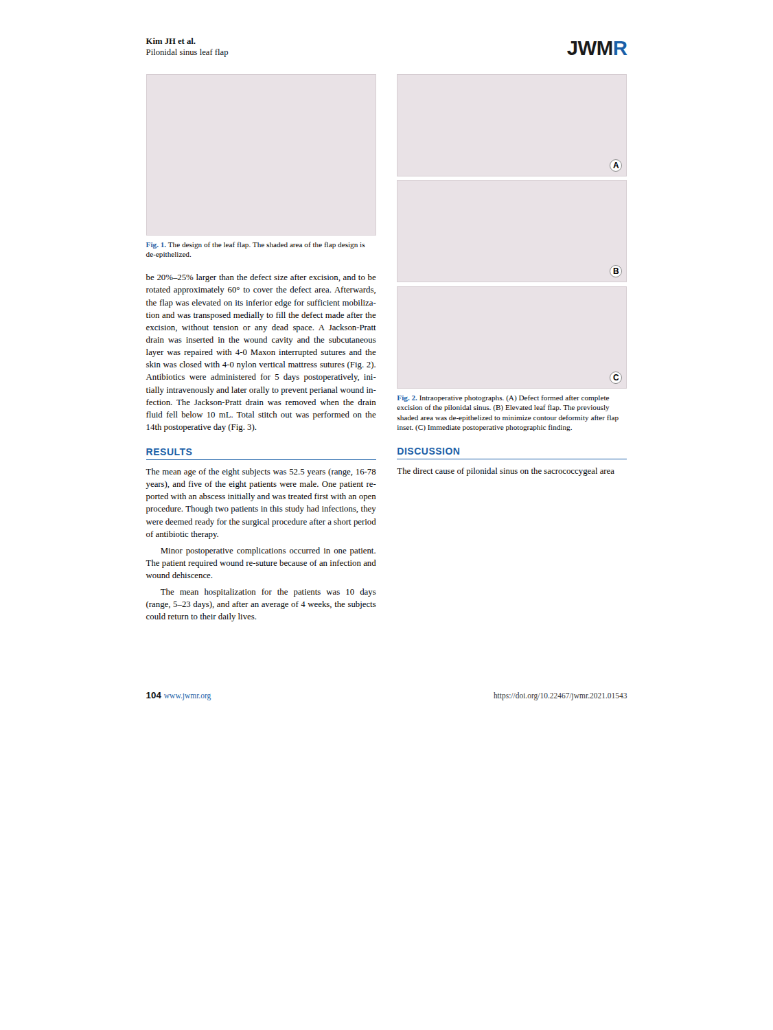Kim JH et al.
Pilonidal sinus leaf flap
JWMR
Fig. 1. The design of the leaf flap. The shaded area of the flap design is de-epithelized.
be 20%–25% larger than the defect size after excision, and to be rotated approximately 60° to cover the defect area. Afterwards, the flap was elevated on its inferior edge for sufficient mobilization and was transposed medially to fill the defect made after the excision, without tension or any dead space. A Jackson-Pratt drain was inserted in the wound cavity and the subcutaneous layer was repaired with 4-0 Maxon interrupted sutures and the skin was closed with 4-0 nylon vertical mattress sutures (Fig. 2). Antibiotics were administered for 5 days postoperatively, initially intravenously and later orally to prevent perianal wound infection. The Jackson-Pratt drain was removed when the drain fluid fell below 10 mL. Total stitch out was performed on the 14th postoperative day (Fig. 3).
RESULTS
The mean age of the eight subjects was 52.5 years (range, 16-78 years), and five of the eight patients were male. One patient reported with an abscess initially and was treated first with an open procedure. Though two patients in this study had infections, they were deemed ready for the surgical procedure after a short period of antibiotic therapy.
Minor postoperative complications occurred in one patient. The patient required wound re-suture because of an infection and wound dehiscence.
The mean hospitalization for the patients was 10 days (range, 5–23 days), and after an average of 4 weeks, the subjects could return to their daily lives.
A
B
C
Fig. 2. Intraoperative photographs. (A) Defect formed after complete excision of the pilonidal sinus. (B) Elevated leaf flap. The previously shaded area was de-epithelized to minimize contour deformity after flap inset. (C) Immediate postoperative photographic finding.
DISCUSSION
The direct cause of pilonidal sinus on the sacrococcygeal area
104 www.jwmr.org
https://doi.org/10.22467/jwmr.2021.01543